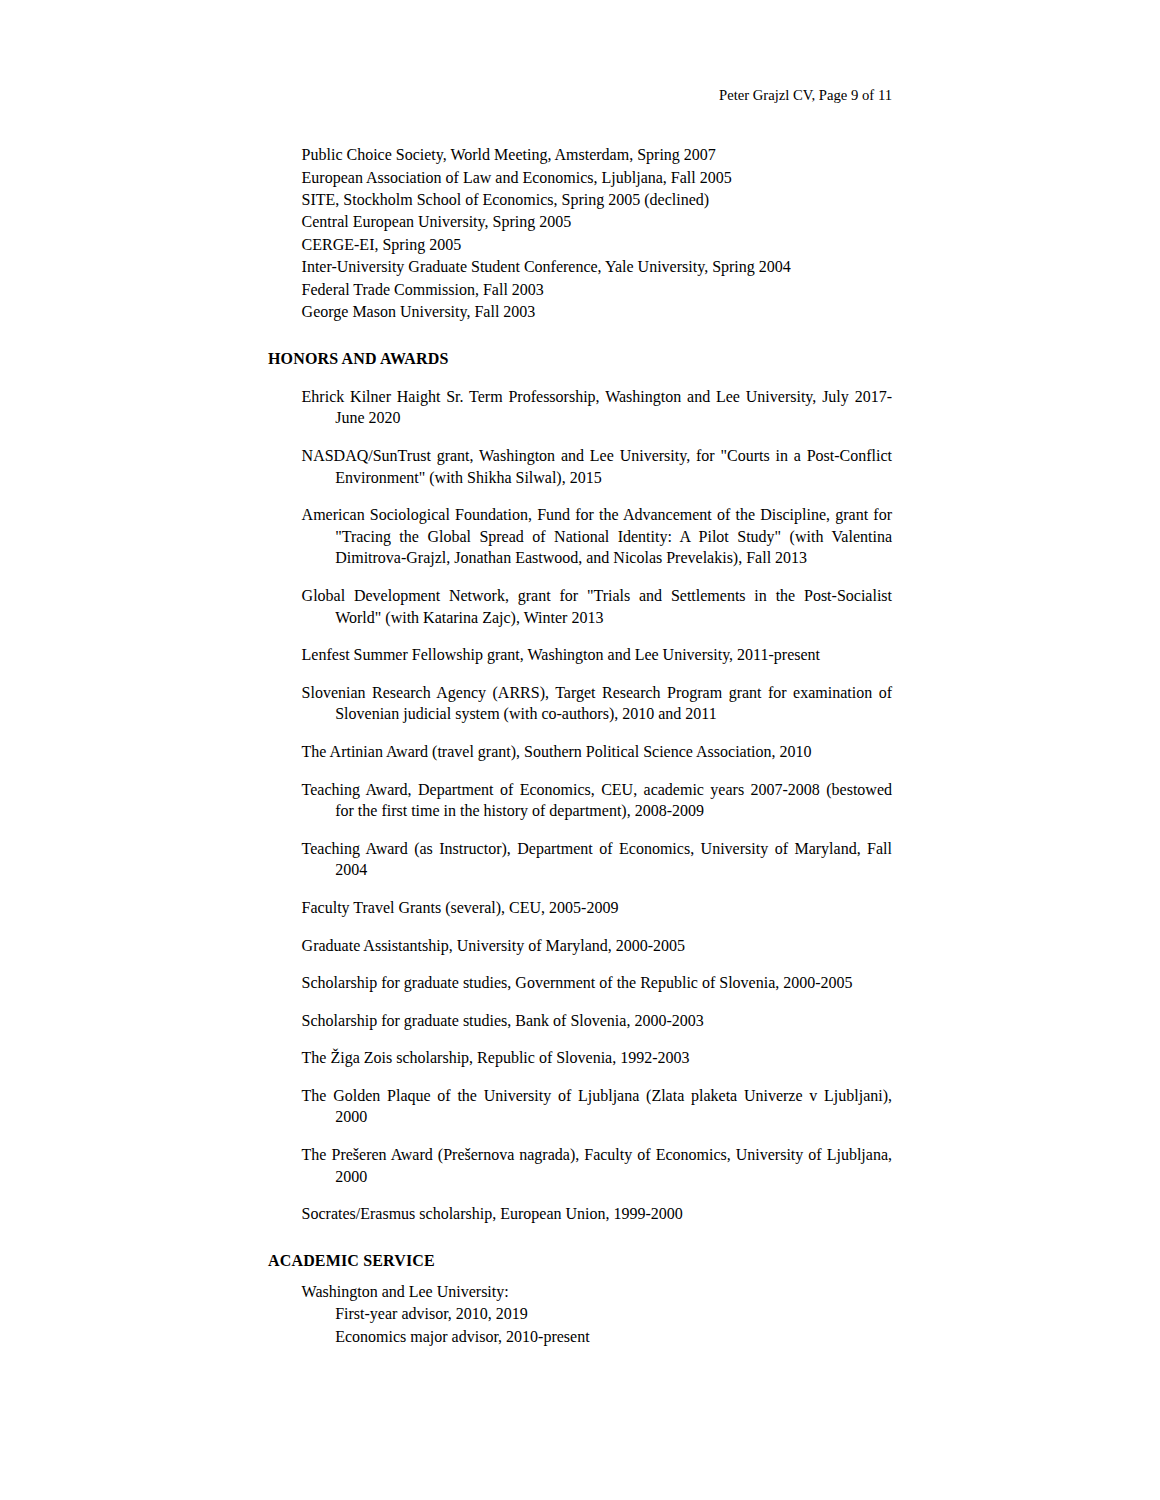Peter Grajzl CV, Page 9 of 11
Public Choice Society, World Meeting, Amsterdam, Spring 2007
European Association of Law and Economics, Ljubljana, Fall 2005
SITE, Stockholm School of Economics, Spring 2005 (declined)
Central European University, Spring 2005
CERGE-EI, Spring 2005
Inter-University Graduate Student Conference, Yale University, Spring 2004
Federal Trade Commission, Fall 2003
George Mason University, Fall 2003
HONORS AND AWARDS
Ehrick Kilner Haight Sr. Term Professorship, Washington and Lee University, July 2017-June 2020
NASDAQ/SunTrust grant, Washington and Lee University, for "Courts in a Post-Conflict Environment" (with Shikha Silwal), 2015
American Sociological Foundation, Fund for the Advancement of the Discipline, grant for "Tracing the Global Spread of National Identity: A Pilot Study" (with Valentina Dimitrova-Grajzl, Jonathan Eastwood, and Nicolas Prevelakis), Fall 2013
Global Development Network, grant for "Trials and Settlements in the Post-Socialist World" (with Katarina Zajc), Winter 2013
Lenfest Summer Fellowship grant, Washington and Lee University, 2011-present
Slovenian Research Agency (ARRS), Target Research Program grant for examination of Slovenian judicial system (with co-authors), 2010 and 2011
The Artinian Award (travel grant), Southern Political Science Association, 2010
Teaching Award, Department of Economics, CEU, academic years 2007-2008 (bestowed for the first time in the history of department), 2008-2009
Teaching Award (as Instructor), Department of Economics, University of Maryland, Fall 2004
Faculty Travel Grants (several), CEU, 2005-2009
Graduate Assistantship, University of Maryland, 2000-2005
Scholarship for graduate studies, Government of the Republic of Slovenia, 2000-2005
Scholarship for graduate studies, Bank of Slovenia, 2000-2003
The Žiga Zois scholarship, Republic of Slovenia, 1992-2003
The Golden Plaque of the University of Ljubljana (Zlata plaketa Univerze v Ljubljani), 2000
The Prešeren Award (Prešernova nagrada), Faculty of Economics, University of Ljubljana, 2000
Socrates/Erasmus scholarship, European Union, 1999-2000
ACADEMIC SERVICE
Washington and Lee University:
First-year advisor, 2010, 2019
Economics major advisor, 2010-present